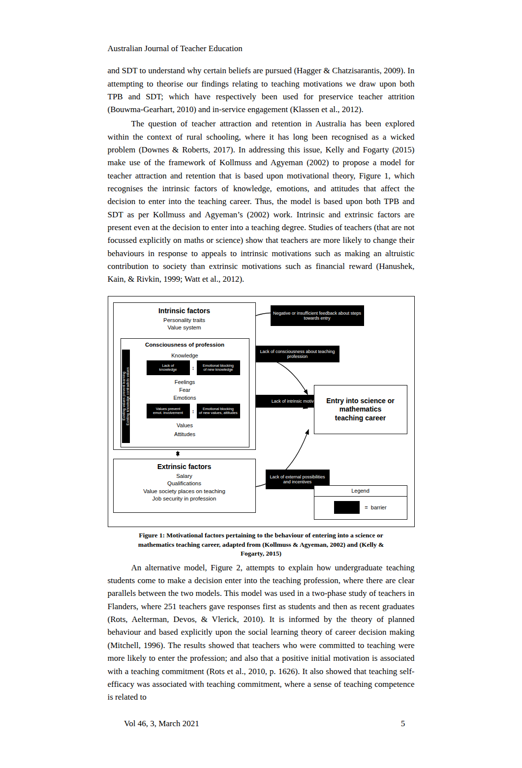Australian Journal of Teacher Education
and SDT to understand why certain beliefs are pursued (Hagger & Chatzisarantis, 2009). In attempting to theorise our findings relating to teaching motivations we draw upon both TPB and SDT; which have respectively been used for preservice teacher attrition (Bouwma-Gearhart, 2010) and in-service engagement (Klassen et al., 2012).
The question of teacher attraction and retention in Australia has been explored within the context of rural schooling, where it has long been recognised as a wicked problem (Downes & Roberts, 2017). In addressing this issue, Kelly and Fogarty (2015) make use of the framework of Kollmuss and Agyeman (2002) to propose a model for teacher attraction and retention that is based upon motivational theory, Figure 1, which recognises the intrinsic factors of knowledge, emotions, and attitudes that affect the decision to enter into the teaching career. Thus, the model is based upon both TPB and SDT as per Kollmuss and Agyeman’s (2002) work. Intrinsic and extrinsic factors are present even at the decision to enter into a teaching degree. Studies of teachers (that are not focussed explicitly on maths or science) show that teachers are more likely to change their behaviours in response to appeals to intrinsic motivations such as making an altruistic contribution to society than extrinsic motivations such as financial reward (Hanushek, Kain, & Rivkin, 1999; Watt et al., 2012).
Intrinsic factors
Personality traits
Value system
Consciousness of profession
Existing values prevent learning
Existing knowledge contradicts values
Knowledge
Lack of
knowledge
↕
Emotional blocking
of new knowledge
Feelings
Fear
Emotions
Values prevent
emot. involvement
↕
Emotional blocking
of new values, attitudes
Values
Attitudes
Extrinsic factors
Salary
Qualifications
Value society places on teaching
Job security in profession
Negative or insufficient feedback about steps towards entry
Lack of consciousness about teaching profession
Lack of intrinsic motivation
Lack of external possibilities and incentives
Entry into science or
mathematics
teaching career
Legend
= barrier
Figure 1: Motivational factors pertaining to the behaviour of entering into a science or mathematics teaching career, adapted from (Kollmuss & Agyeman, 2002) and (Kelly & Fogarty, 2015)
An alternative model, Figure 2, attempts to explain how undergraduate teaching students come to make a decision enter into the teaching profession, where there are clear parallels between the two models. This model was used in a two-phase study of teachers in Flanders, where 251 teachers gave responses first as students and then as recent graduates (Rots, Aelterman, Devos, & Vlerick, 2010). It is informed by the theory of planned behaviour and based explicitly upon the social learning theory of career decision making (Mitchell, 1996). The results showed that teachers who were committed to teaching were more likely to enter the profession; and also that a positive initial motivation is associated with a teaching commitment (Rots et al., 2010, p. 1626). It also showed that teaching self-efficacy was associated with teaching commitment, where a sense of teaching competence is related to
Vol 46, 3, March 2021
5